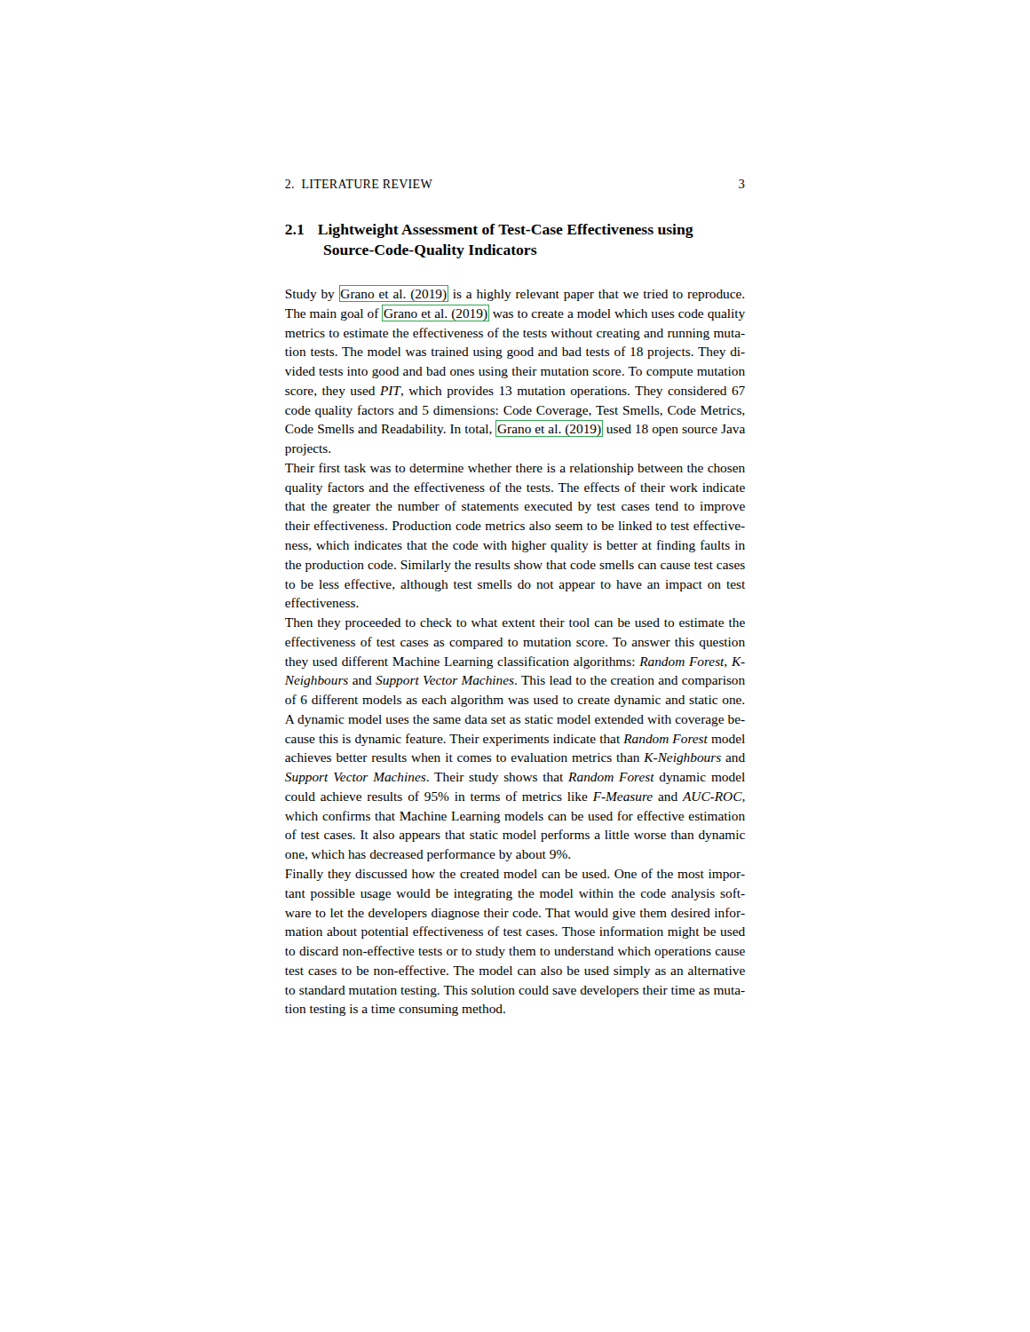2. Literature Review 3
2.1 Lightweight Assessment of Test-Case Effectiveness using Source-Code-Quality Indicators
Study by Grano et al. (2019) is a highly relevant paper that we tried to reproduce. The main goal of Grano et al. (2019) was to create a model which uses code quality metrics to estimate the effectiveness of the tests without creating and running mutation tests. The model was trained using good and bad tests of 18 projects. They divided tests into good and bad ones using their mutation score. To compute mutation score, they used PIT, which provides 13 mutation operations. They considered 67 code quality factors and 5 dimensions: Code Coverage, Test Smells, Code Metrics, Code Smells and Readability. In total, Grano et al. (2019) used 18 open source Java projects.
Their first task was to determine whether there is a relationship between the chosen quality factors and the effectiveness of the tests. The effects of their work indicate that the greater the number of statements executed by test cases tend to improve their effectiveness. Production code metrics also seem to be linked to test effectiveness, which indicates that the code with higher quality is better at finding faults in the production code. Similarly the results show that code smells can cause test cases to be less effective, although test smells do not appear to have an impact on test effectiveness.
Then they proceeded to check to what extent their tool can be used to estimate the effectiveness of test cases as compared to mutation score. To answer this question they used different Machine Learning classification algorithms: Random Forest, K-Neighbours and Support Vector Machines. This lead to the creation and comparison of 6 different models as each algorithm was used to create dynamic and static one. A dynamic model uses the same data set as static model extended with coverage because this is dynamic feature. Their experiments indicate that Random Forest model achieves better results when it comes to evaluation metrics than K-Neighbours and Support Vector Machines. Their study shows that Random Forest dynamic model could achieve results of 95% in terms of metrics like F-Measure and AUC-ROC, which confirms that Machine Learning models can be used for effective estimation of test cases. It also appears that static model performs a little worse than dynamic one, which has decreased performance by about 9%.
Finally they discussed how the created model can be used. One of the most important possible usage would be integrating the model within the code analysis software to let the developers diagnose their code. That would give them desired information about potential effectiveness of test cases. Those information might be used to discard non-effective tests or to study them to understand which operations cause test cases to be non-effective. The model can also be used simply as an alternative to standard mutation testing. This solution could save developers their time as mutation testing is a time consuming method.